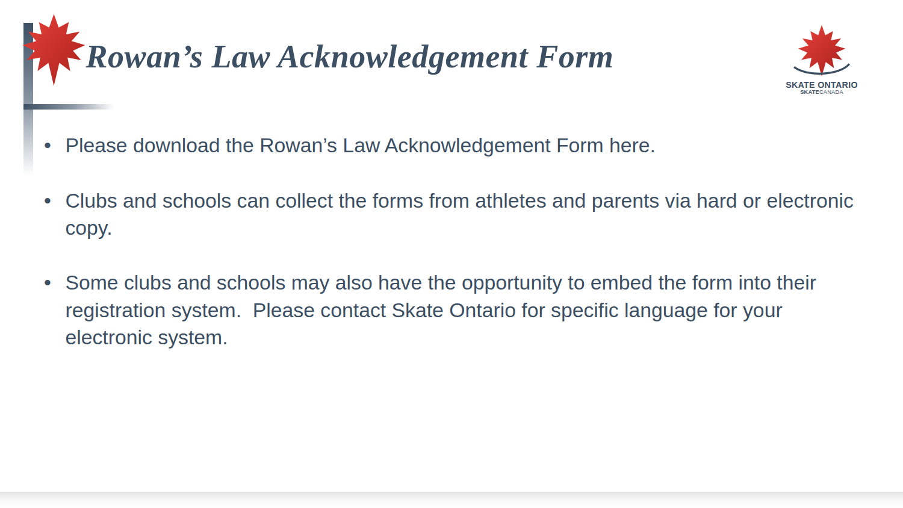Rowan’s Law Acknowledgement Form
SKATE ONTARIO
SKATECANADA
Please download the Rowan’s Law Acknowledgement Form here.
Clubs and schools can collect the forms from athletes and parents via hard or electronic copy.
Some clubs and schools may also have the opportunity to embed the form into their registration system. Please contact Skate Ontario for specific language for your electronic system.